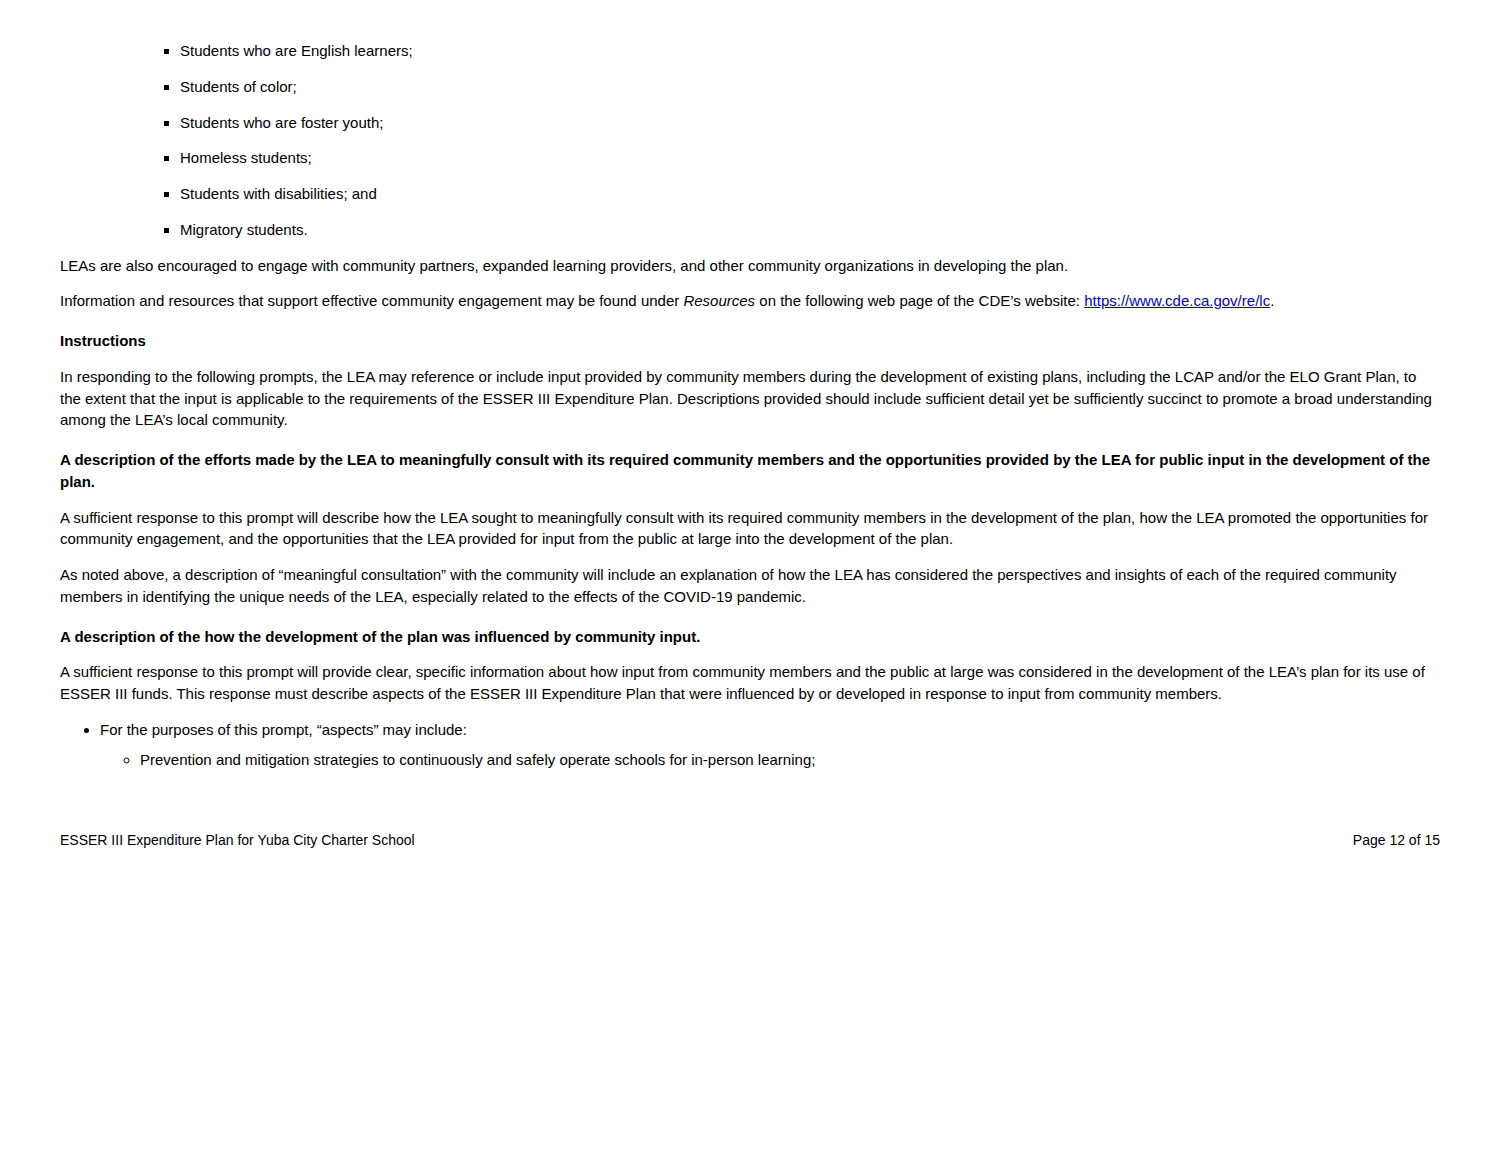Students who are English learners;
Students of color;
Students who are foster youth;
Homeless students;
Students with disabilities; and
Migratory students.
LEAs are also encouraged to engage with community partners, expanded learning providers, and other community organizations in developing the plan.
Information and resources that support effective community engagement may be found under Resources on the following web page of the CDE’s website: https://www.cde.ca.gov/re/lc.
Instructions
In responding to the following prompts, the LEA may reference or include input provided by community members during the development of existing plans, including the LCAP and/or the ELO Grant Plan, to the extent that the input is applicable to the requirements of the ESSER III Expenditure Plan. Descriptions provided should include sufficient detail yet be sufficiently succinct to promote a broad understanding among the LEA’s local community.
A description of the efforts made by the LEA to meaningfully consult with its required community members and the opportunities provided by the LEA for public input in the development of the plan.
A sufficient response to this prompt will describe how the LEA sought to meaningfully consult with its required community members in the development of the plan, how the LEA promoted the opportunities for community engagement, and the opportunities that the LEA provided for input from the public at large into the development of the plan.
As noted above, a description of “meaningful consultation” with the community will include an explanation of how the LEA has considered the perspectives and insights of each of the required community members in identifying the unique needs of the LEA, especially related to the effects of the COVID-19 pandemic.
A description of the how the development of the plan was influenced by community input.
A sufficient response to this prompt will provide clear, specific information about how input from community members and the public at large was considered in the development of the LEA’s plan for its use of ESSER III funds. This response must describe aspects of the ESSER III Expenditure Plan that were influenced by or developed in response to input from community members.
For the purposes of this prompt, “aspects” may include:
Prevention and mitigation strategies to continuously and safely operate schools for in-person learning;
ESSER III Expenditure Plan for Yuba City Charter School Page 12 of 15